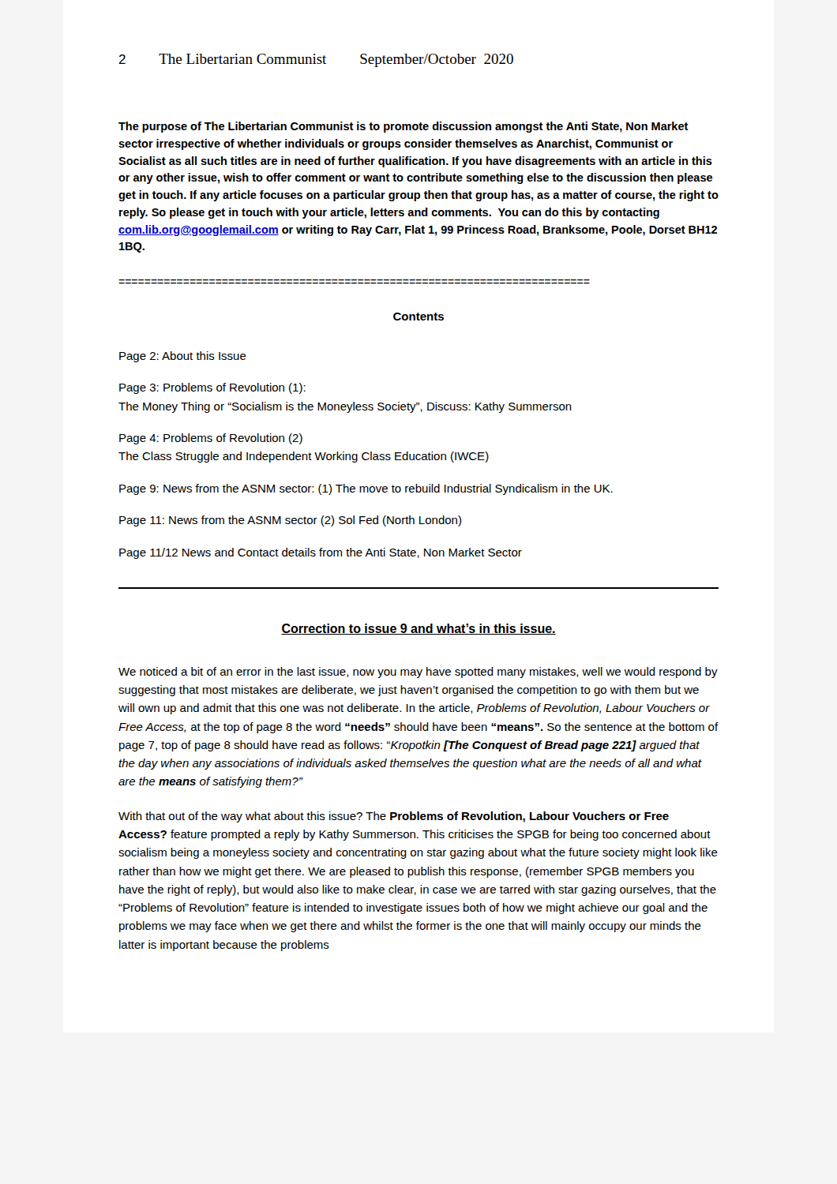2 The Libertarian Communist September/October 2020
The purpose of The Libertarian Communist is to promote discussion amongst the Anti State, Non Market sector irrespective of whether individuals or groups consider themselves as Anarchist, Communist or Socialist as all such titles are in need of further qualification. If you have disagreements with an article in this or any other issue, wish to offer comment or want to contribute something else to the discussion then please get in touch. If any article focuses on a particular group then that group has, as a matter of course, the right to reply. So please get in touch with your article, letters and comments. You can do this by contacting com.lib.org@googlemail.com or writing to Ray Carr, Flat 1, 99 Princess Road, Branksome, Poole, Dorset BH12 1BQ.
=========================================================================
Contents
Page 2: About this Issue
Page 3: Problems of Revolution (1):
The Money Thing or “Socialism is the Moneyless Society”, Discuss: Kathy Summerson
Page 4: Problems of Revolution (2)
The Class Struggle and Independent Working Class Education (IWCE)
Page 9: News from the ASNM sector: (1) The move to rebuild Industrial Syndicalism in the UK.
Page 11: News from the ASNM sector (2) Sol Fed (North London)
Page 11/12 News and Contact details from the Anti State, Non Market Sector
Correction to issue 9 and what’s in this issue.
We noticed a bit of an error in the last issue, now you may have spotted many mistakes, well we would respond by suggesting that most mistakes are deliberate, we just haven’t organised the competition to go with them but we will own up and admit that this one was not deliberate. In the article, Problems of Revolution, Labour Vouchers or Free Access, at the top of page 8 the word “needs” should have been “means”. So the sentence at the bottom of page 7, top of page 8 should have read as follows: “Kropotkin [The Conquest of Bread page 221] argued that the day when any associations of individuals asked themselves the question what are the needs of all and what are the means of satisfying them?”
With that out of the way what about this issue? The Problems of Revolution, Labour Vouchers or Free Access? feature prompted a reply by Kathy Summerson. This criticises the SPGB for being too concerned about socialism being a moneyless society and concentrating on star gazing about what the future society might look like rather than how we might get there. We are pleased to publish this response, (remember SPGB members you have the right of reply), but would also like to make clear, in case we are tarred with star gazing ourselves, that the “Problems of Revolution” feature is intended to investigate issues both of how we might achieve our goal and the problems we may face when we get there and whilst the former is the one that will mainly occupy our minds the latter is important because the problems